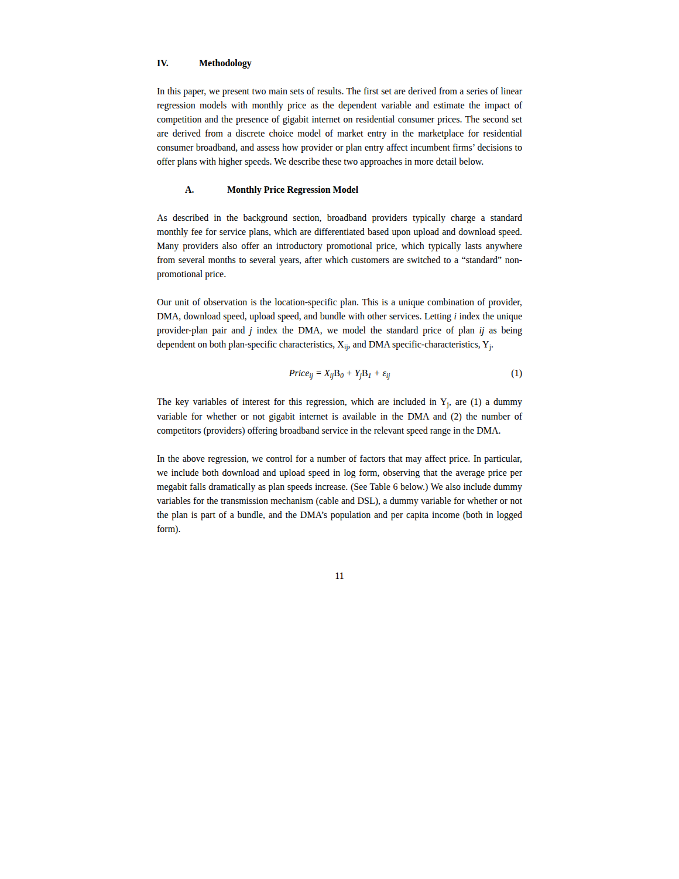IV. Methodology
In this paper, we present two main sets of results. The first set are derived from a series of linear regression models with monthly price as the dependent variable and estimate the impact of competition and the presence of gigabit internet on residential consumer prices. The second set are derived from a discrete choice model of market entry in the marketplace for residential consumer broadband, and assess how provider or plan entry affect incumbent firms’ decisions to offer plans with higher speeds. We describe these two approaches in more detail below.
A. Monthly Price Regression Model
As described in the background section, broadband providers typically charge a standard monthly fee for service plans, which are differentiated based upon upload and download speed. Many providers also offer an introductory promotional price, which typically lasts anywhere from several months to several years, after which customers are switched to a “standard” non-promotional price.
Our unit of observation is the location-specific plan. This is a unique combination of provider, DMA, download speed, upload speed, and bundle with other services. Letting i index the unique provider-plan pair and j index the DMA, we model the standard price of plan ij as being dependent on both plan-specific characteristics, Xij, and DMA specific-characteristics, Yj.
Priceij = XijB0 + YjB1 + εij (1)
The key variables of interest for this regression, which are included in Yj, are (1) a dummy variable for whether or not gigabit internet is available in the DMA and (2) the number of competitors (providers) offering broadband service in the relevant speed range in the DMA.
In the above regression, we control for a number of factors that may affect price. In particular, we include both download and upload speed in log form, observing that the average price per megabit falls dramatically as plan speeds increase. (See Table 6 below.) We also include dummy variables for the transmission mechanism (cable and DSL), a dummy variable for whether or not the plan is part of a bundle, and the DMA’s population and per capita income (both in logged form).
11